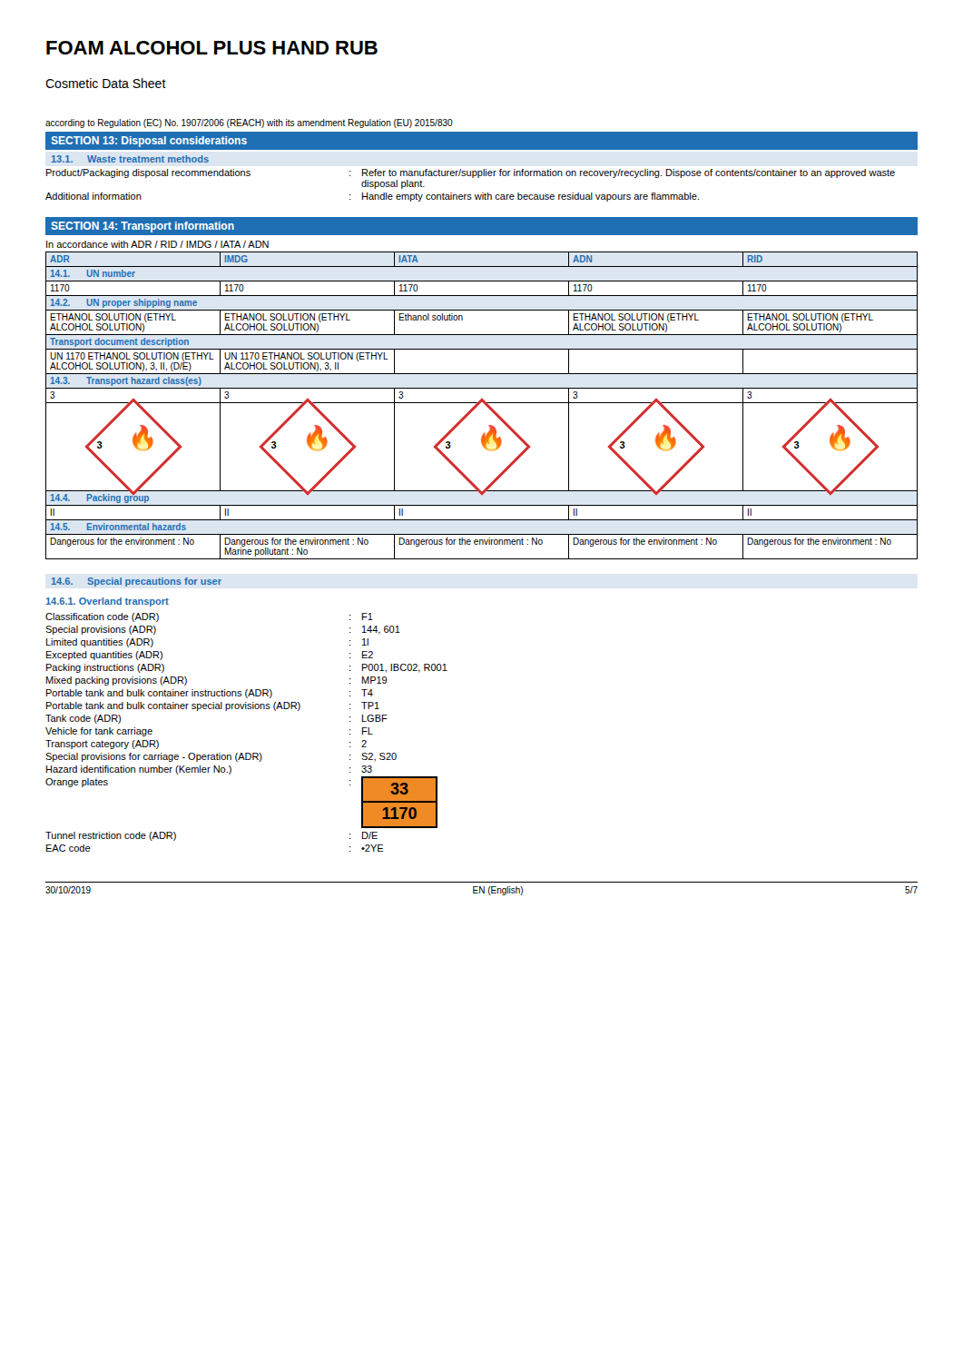FOAM ALCOHOL PLUS HAND RUB
Cosmetic Data Sheet
according to Regulation (EC) No. 1907/2006 (REACH) with its amendment Regulation (EU) 2015/830
SECTION 13: Disposal considerations
13.1. Waste treatment methods
| Product/Packaging disposal recommendations | : | Refer to manufacturer/supplier for information on recovery/recycling. Dispose of contents/container to an approved waste disposal plant. |
| Additional information | : | Handle empty containers with care because residual vapours are flammable. |
SECTION 14: Transport information
In accordance with ADR / RID / IMDG / IATA / ADN
| ADR | IMDG | IATA | ADN | RID |
| --- | --- | --- | --- | --- |
| 14.1. UN number |
| 1170 | 1170 | 1170 | 1170 | 1170 |
| 14.2. UN proper shipping name |
| ETHANOL SOLUTION (ETHYL ALCOHOL SOLUTION) | ETHANOL SOLUTION (ETHYL ALCOHOL SOLUTION) | Ethanol solution | ETHANOL SOLUTION (ETHYL ALCOHOL SOLUTION) | ETHANOL SOLUTION (ETHYL ALCOHOL SOLUTION) |
| Transport document description |
| UN 1170 ETHANOL SOLUTION (ETHYL ALCOHOL SOLUTION), 3, II, (D/E) | UN 1170 ETHANOL SOLUTION (ETHYL ALCOHOL SOLUTION), 3, II | | | |
| 14.3. Transport hazard class(es) |
| 3 | 3 | 3 | 3 | 3 |
| 🔥 3 | 🔥 3 | 🔥 3 | 🔥 3 | 🔥 3 |
| 14.4. Packing group |
| II | II | II | II | II |
| 14.5. Environmental hazards |
| Dangerous for the environment : No | Dangerous for the environment : No Marine pollutant : No | Dangerous for the environment : No | Dangerous for the environment : No | Dangerous for the environment : No |
14.6. Special precautions for user
14.6.1. Overland transport
| Classification code (ADR) | : | F1 |
| Special provisions (ADR) | : | 144, 601 |
| Limited quantities (ADR) | : | 1l |
| Excepted quantities (ADR) | : | E2 |
| Packing instructions (ADR) | : | P001, IBC02, R001 |
| Mixed packing provisions (ADR) | : | MP19 |
| Portable tank and bulk container instructions (ADR) | : | T4 |
| Portable tank and bulk container special provisions (ADR) | : | TP1 |
| Tank code (ADR) | : | LGBF |
| Vehicle for tank carriage | : | FL |
| Transport category (ADR) | : | 2 |
| Special provisions for carriage - Operation (ADR) | : | S2, S20 |
| Hazard identification number (Kemler No.) | : | 33 |
| Orange plates | : | 33 1170 |
| Tunnel restriction code (ADR) | : | D/E |
| EAC code | : | •2YE |
30/10/2019 EN (English) 5/7